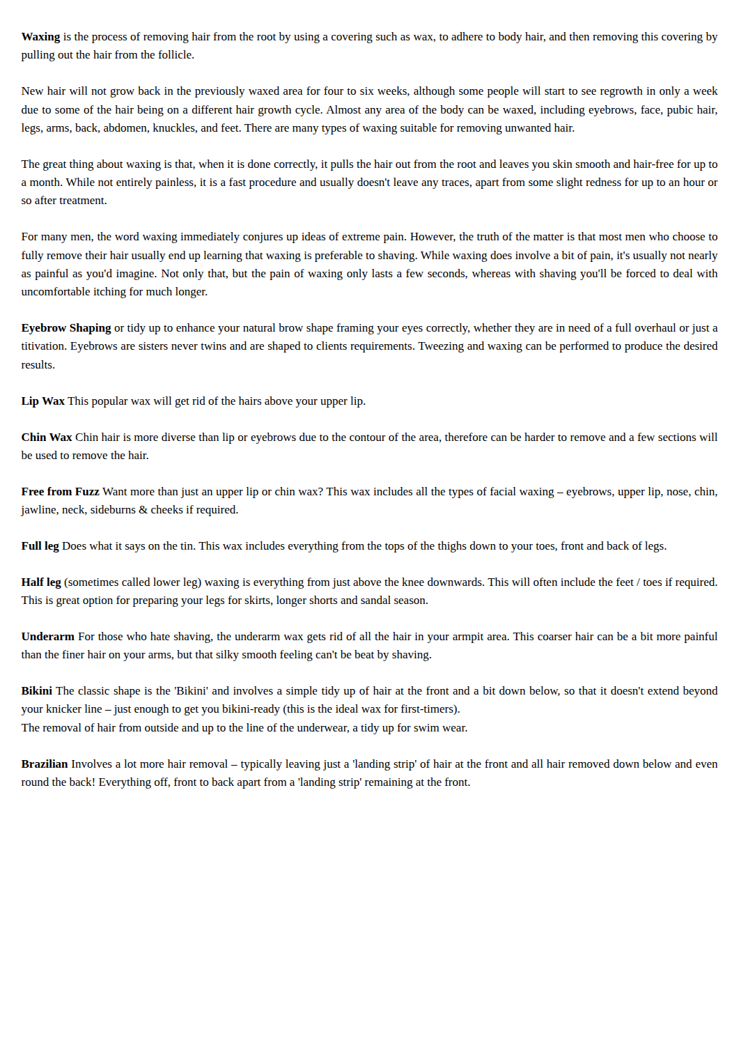Waxing is the process of removing hair from the root by using a covering such as wax, to adhere to body hair, and then removing this covering by pulling out the hair from the follicle.
New hair will not grow back in the previously waxed area for four to six weeks, although some people will start to see regrowth in only a week due to some of the hair being on a different hair growth cycle. Almost any area of the body can be waxed, including eyebrows, face, pubic hair, legs, arms, back, abdomen, knuckles, and feet. There are many types of waxing suitable for removing unwanted hair.
The great thing about waxing is that, when it is done correctly, it pulls the hair out from the root and leaves you skin smooth and hair-free for up to a month. While not entirely painless, it is a fast procedure and usually doesn't leave any traces, apart from some slight redness for up to an hour or so after treatment.
For many men, the word waxing immediately conjures up ideas of extreme pain. However, the truth of the matter is that most men who choose to fully remove their hair usually end up learning that waxing is preferable to shaving. While waxing does involve a bit of pain, it's usually not nearly as painful as you'd imagine. Not only that, but the pain of waxing only lasts a few seconds, whereas with shaving you'll be forced to deal with uncomfortable itching for much longer.
Eyebrow Shaping or tidy up to enhance your natural brow shape framing your eyes correctly, whether they are in need of a full overhaul or just a titivation. Eyebrows are sisters never twins and are shaped to clients requirements. Tweezing and waxing can be performed to produce the desired results.
Lip Wax This popular wax will get rid of the hairs above your upper lip.
Chin Wax Chin hair is more diverse than lip or eyebrows due to the contour of the area, therefore can be harder to remove and a few sections will be used to remove the hair.
Free from Fuzz Want more than just an upper lip or chin wax? This wax includes all the types of facial waxing – eyebrows, upper lip, nose, chin, jawline, neck, sideburns & cheeks if required.
Full leg Does what it says on the tin. This wax includes everything from the tops of the thighs down to your toes, front and back of legs.
Half leg (sometimes called lower leg) waxing is everything from just above the knee downwards. This will often include the feet / toes if required. This is great option for preparing your legs for skirts, longer shorts and sandal season.
Underarm For those who hate shaving, the underarm wax gets rid of all the hair in your armpit area. This coarser hair can be a bit more painful than the finer hair on your arms, but that silky smooth feeling can't be beat by shaving.
Bikini The classic shape is the 'Bikini' and involves a simple tidy up of hair at the front and a bit down below, so that it doesn't extend beyond your knicker line – just enough to get you bikini-ready (this is the ideal wax for first-timers).
The removal of hair from outside and up to the line of the underwear, a tidy up for swim wear.
Brazilian Involves a lot more hair removal – typically leaving just a 'landing strip' of hair at the front and all hair removed down below and even round the back! Everything off, front to back apart from a 'landing strip' remaining at the front.